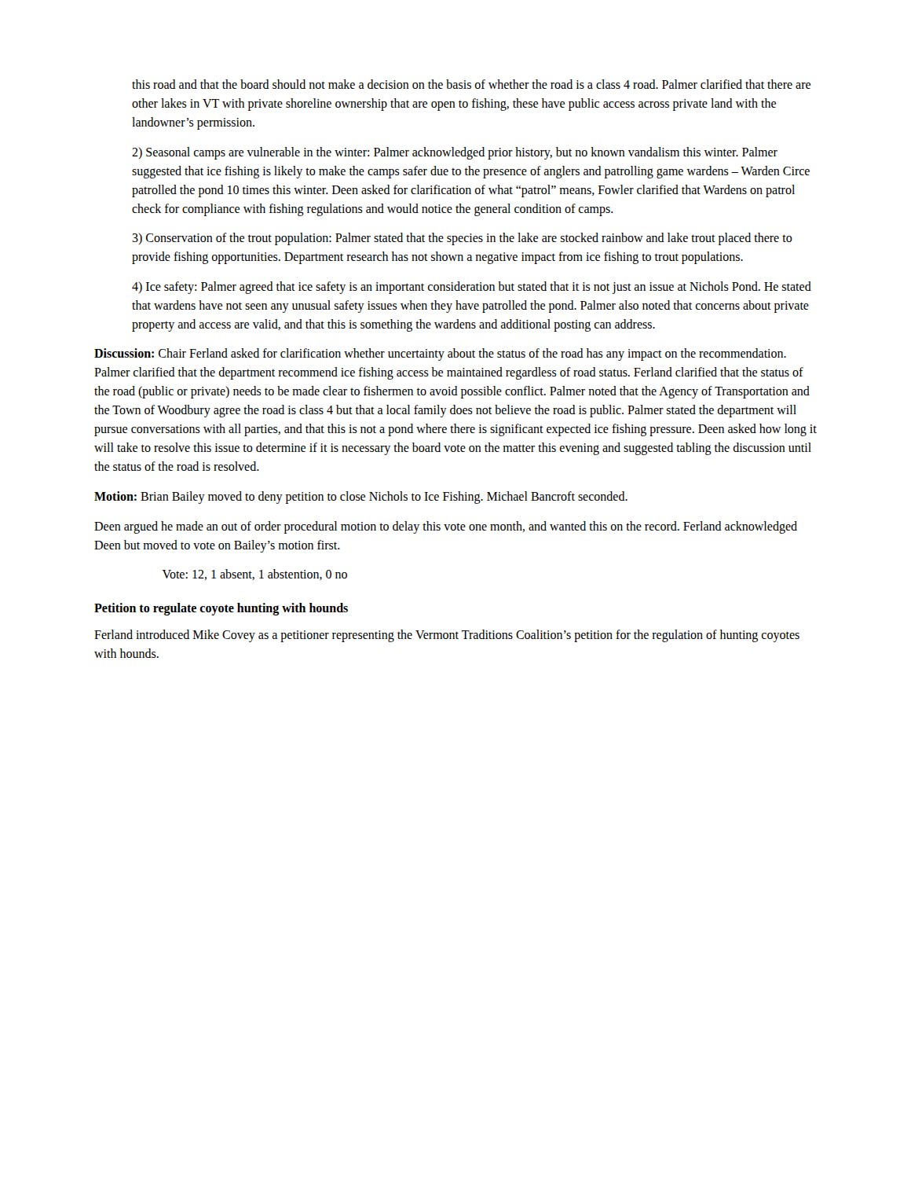this road and that the board should not make a decision on the basis of whether the road is a class 4 road. Palmer clarified that there are other lakes in VT with private shoreline ownership that are open to fishing, these have public access across private land with the landowner’s permission.
2) Seasonal camps are vulnerable in the winter: Palmer acknowledged prior history, but no known vandalism this winter. Palmer suggested that ice fishing is likely to make the camps safer due to the presence of anglers and patrolling game wardens – Warden Circe patrolled the pond 10 times this winter. Deen asked for clarification of what “patrol” means, Fowler clarified that Wardens on patrol check for compliance with fishing regulations and would notice the general condition of camps.
3) Conservation of the trout population: Palmer stated that the species in the lake are stocked rainbow and lake trout placed there to provide fishing opportunities. Department research has not shown a negative impact from ice fishing to trout populations.
4) Ice safety: Palmer agreed that ice safety is an important consideration but stated that it is not just an issue at Nichols Pond. He stated that wardens have not seen any unusual safety issues when they have patrolled the pond. Palmer also noted that concerns about private property and access are valid, and that this is something the wardens and additional posting can address.
Discussion: Chair Ferland asked for clarification whether uncertainty about the status of the road has any impact on the recommendation. Palmer clarified that the department recommend ice fishing access be maintained regardless of road status. Ferland clarified that the status of the road (public or private) needs to be made clear to fishermen to avoid possible conflict. Palmer noted that the Agency of Transportation and the Town of Woodbury agree the road is class 4 but that a local family does not believe the road is public. Palmer stated the department will pursue conversations with all parties, and that this is not a pond where there is significant expected ice fishing pressure. Deen asked how long it will take to resolve this issue to determine if it is necessary the board vote on the matter this evening and suggested tabling the discussion until the status of the road is resolved.
Motion: Brian Bailey moved to deny petition to close Nichols to Ice Fishing. Michael Bancroft seconded.
Deen argued he made an out of order procedural motion to delay this vote one month, and wanted this on the record. Ferland acknowledged Deen but moved to vote on Bailey’s motion first.
Vote: 12, 1 absent, 1 abstention, 0 no
Petition to regulate coyote hunting with hounds
Ferland introduced Mike Covey as a petitioner representing the Vermont Traditions Coalition’s petition for the regulation of hunting coyotes with hounds.